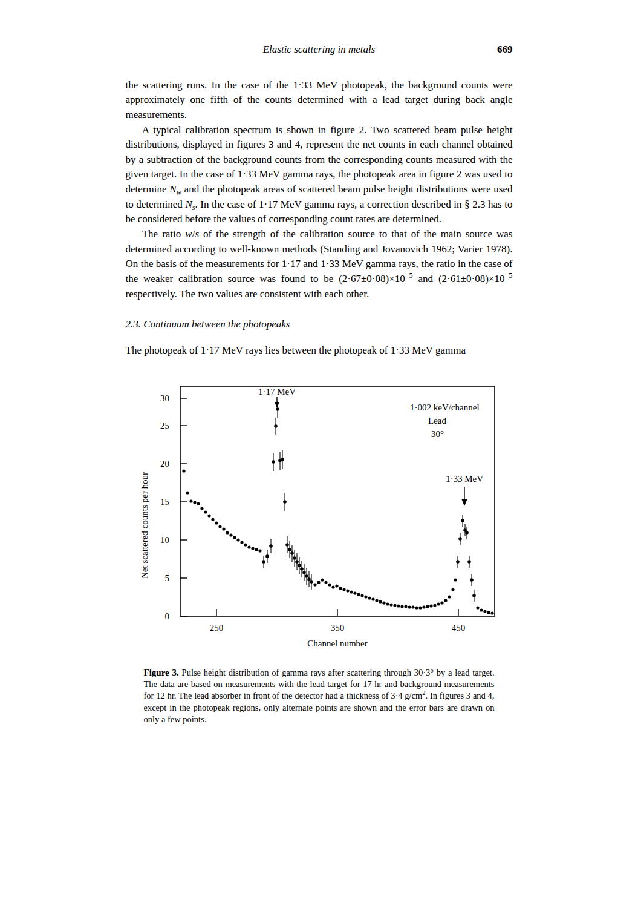Elastic scattering in metals 669
the scattering runs. In the case of the 1·33 MeV photopeak, the background counts were approximately one fifth of the counts determined with a lead target during back angle measurements.
A typical calibration spectrum is shown in figure 2. Two scattered beam pulse height distributions, displayed in figures 3 and 4, represent the net counts in each channel obtained by a subtraction of the background counts from the corresponding counts measured with the given target. In the case of 1·33 MeV gamma rays, the photopeak area in figure 2 was used to determine Nw and the photopeak areas of scattered beam pulse height distributions were used to determined Ns. In the case of 1·17 MeV gamma rays, a correction described in § 2.3 has to be considered before the values of corresponding count rates are determined.
The ratio w/s of the strength of the calibration source to that of the main source was determined according to well-known methods (Standing and Jovanovich 1962; Varier 1978). On the basis of the measurements for 1·17 and 1·33 MeV gamma rays, the ratio in the case of the weaker calibration source was found to be (2·67±0·08)×10−5 and (2·61±0·08)×10−5 respectively. The two values are consistent with each other.
2.3. Continuum between the photopeaks
The photopeak of 1·17 MeV rays lies between the photopeak of 1·33 MeV gamma
0 5 10 15 20 25 30 Net scattered counts per hour 250 350 450 Channel number 1·17 MeV 1·002 keV/channel Lead 30° 1·33 MeV
Figure 3. Pulse height distribution of gamma rays after scattering through 30·3° by a lead target. The data are based on measurements with the lead target for 17 hr and background measurements for 12 hr. The lead absorber in front of the detector had a thickness of 3·4 g/cm2. In figures 3 and 4, except in the photopeak regions, only alternate points are shown and the error bars are drawn on only a few points.